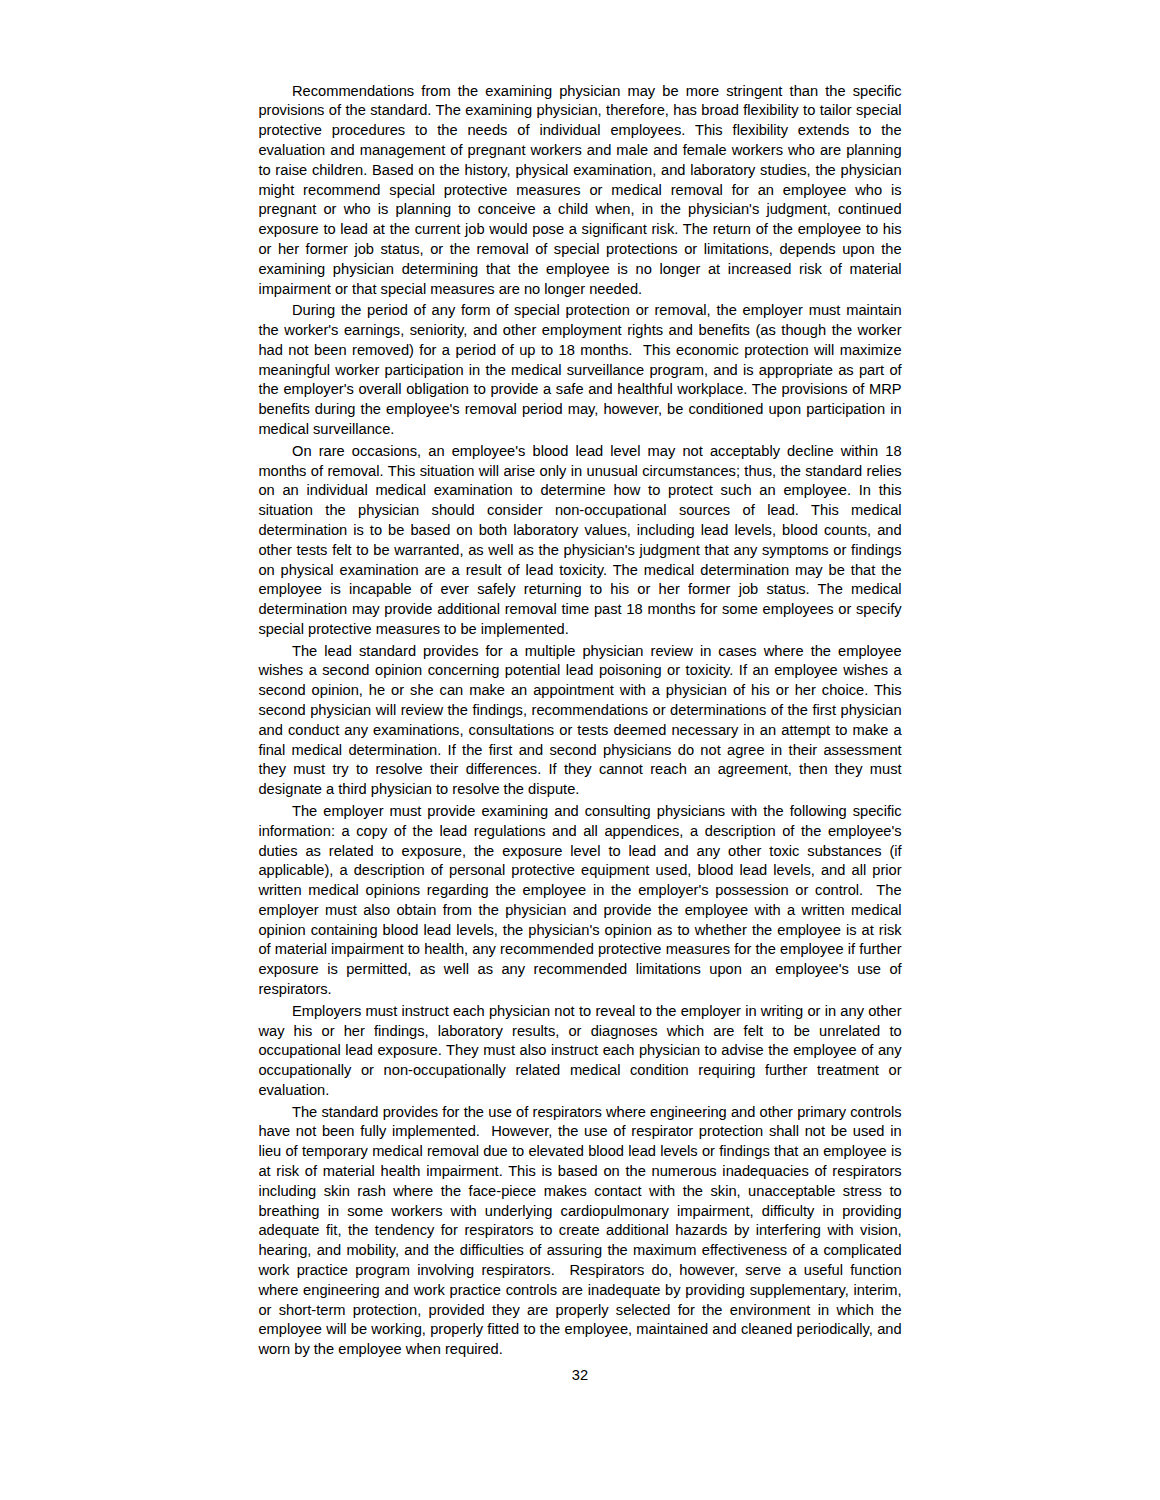Recommendations from the examining physician may be more stringent than the specific provisions of the standard. The examining physician, therefore, has broad flexibility to tailor special protective procedures to the needs of individual employees. This flexibility extends to the evaluation and management of pregnant workers and male and female workers who are planning to raise children. Based on the history, physical examination, and laboratory studies, the physician might recommend special protective measures or medical removal for an employee who is pregnant or who is planning to conceive a child when, in the physician's judgment, continued exposure to lead at the current job would pose a significant risk. The return of the employee to his or her former job status, or the removal of special protections or limitations, depends upon the examining physician determining that the employee is no longer at increased risk of material impairment or that special measures are no longer needed.
During the period of any form of special protection or removal, the employer must maintain the worker's earnings, seniority, and other employment rights and benefits (as though the worker had not been removed) for a period of up to 18 months. This economic protection will maximize meaningful worker participation in the medical surveillance program, and is appropriate as part of the employer's overall obligation to provide a safe and healthful workplace. The provisions of MRP benefits during the employee's removal period may, however, be conditioned upon participation in medical surveillance.
On rare occasions, an employee's blood lead level may not acceptably decline within 18 months of removal. This situation will arise only in unusual circumstances; thus, the standard relies on an individual medical examination to determine how to protect such an employee. In this situation the physician should consider non-occupational sources of lead. This medical determination is to be based on both laboratory values, including lead levels, blood counts, and other tests felt to be warranted, as well as the physician's judgment that any symptoms or findings on physical examination are a result of lead toxicity. The medical determination may be that the employee is incapable of ever safely returning to his or her former job status. The medical determination may provide additional removal time past 18 months for some employees or specify special protective measures to be implemented.
The lead standard provides for a multiple physician review in cases where the employee wishes a second opinion concerning potential lead poisoning or toxicity. If an employee wishes a second opinion, he or she can make an appointment with a physician of his or her choice. This second physician will review the findings, recommendations or determinations of the first physician and conduct any examinations, consultations or tests deemed necessary in an attempt to make a final medical determination. If the first and second physicians do not agree in their assessment they must try to resolve their differences. If they cannot reach an agreement, then they must designate a third physician to resolve the dispute.
The employer must provide examining and consulting physicians with the following specific information: a copy of the lead regulations and all appendices, a description of the employee's duties as related to exposure, the exposure level to lead and any other toxic substances (if applicable), a description of personal protective equipment used, blood lead levels, and all prior written medical opinions regarding the employee in the employer's possession or control. The employer must also obtain from the physician and provide the employee with a written medical opinion containing blood lead levels, the physician's opinion as to whether the employee is at risk of material impairment to health, any recommended protective measures for the employee if further exposure is permitted, as well as any recommended limitations upon an employee's use of respirators.
Employers must instruct each physician not to reveal to the employer in writing or in any other way his or her findings, laboratory results, or diagnoses which are felt to be unrelated to occupational lead exposure. They must also instruct each physician to advise the employee of any occupationally or non-occupationally related medical condition requiring further treatment or evaluation.
The standard provides for the use of respirators where engineering and other primary controls have not been fully implemented. However, the use of respirator protection shall not be used in lieu of temporary medical removal due to elevated blood lead levels or findings that an employee is at risk of material health impairment. This is based on the numerous inadequacies of respirators including skin rash where the face-piece makes contact with the skin, unacceptable stress to breathing in some workers with underlying cardiopulmonary impairment, difficulty in providing adequate fit, the tendency for respirators to create additional hazards by interfering with vision, hearing, and mobility, and the difficulties of assuring the maximum effectiveness of a complicated work practice program involving respirators. Respirators do, however, serve a useful function where engineering and work practice controls are inadequate by providing supplementary, interim, or short-term protection, provided they are properly selected for the environment in which the employee will be working, properly fitted to the employee, maintained and cleaned periodically, and worn by the employee when required.
32